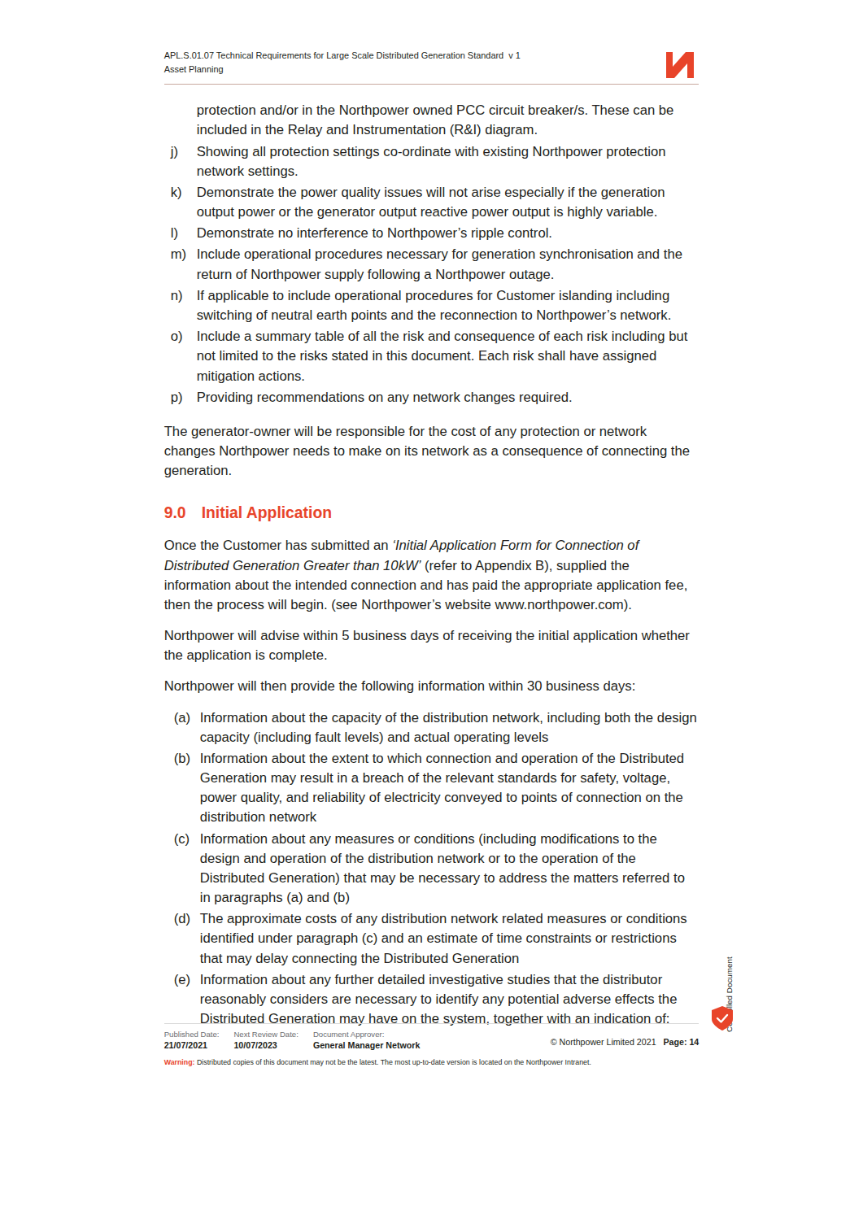APL.S.01.07 Technical Requirements for Large Scale Distributed Generation Standard v 1
Asset Planning
protection and/or in the Northpower owned PCC circuit breaker/s. These can be included in the Relay and Instrumentation (R&I) diagram.
j) Showing all protection settings co-ordinate with existing Northpower protection network settings.
k) Demonstrate the power quality issues will not arise especially if the generation output power or the generator output reactive power output is highly variable.
l) Demonstrate no interference to Northpower’s ripple control.
m) Include operational procedures necessary for generation synchronisation and the return of Northpower supply following a Northpower outage.
n) If applicable to include operational procedures for Customer islanding including switching of neutral earth points and the reconnection to Northpower’s network.
o) Include a summary table of all the risk and consequence of each risk including but not limited to the risks stated in this document. Each risk shall have assigned mitigation actions.
p) Providing recommendations on any network changes required.
The generator-owner will be responsible for the cost of any protection or network changes Northpower needs to make on its network as a consequence of connecting the generation.
9.0 Initial Application
Once the Customer has submitted an ‘Initial Application Form for Connection of Distributed Generation Greater than 10kW’ (refer to Appendix B), supplied the information about the intended connection and has paid the appropriate application fee, then the process will begin. (see Northpower’s website www.northpower.com).
Northpower will advise within 5 business days of receiving the initial application whether the application is complete.
Northpower will then provide the following information within 30 business days:
(a) Information about the capacity of the distribution network, including both the design capacity (including fault levels) and actual operating levels
(b) Information about the extent to which connection and operation of the Distributed Generation may result in a breach of the relevant standards for safety, voltage, power quality, and reliability of electricity conveyed to points of connection on the distribution network
(c) Information about any measures or conditions (including modifications to the design and operation of the distribution network or to the operation of the Distributed Generation) that may be necessary to address the matters referred to in paragraphs (a) and (b)
(d) The approximate costs of any distribution network related measures or conditions identified under paragraph (c) and an estimate of time constraints or restrictions that may delay connecting the Distributed Generation
(e) Information about any further detailed investigative studies that the distributor reasonably considers are necessary to identify any potential adverse effects the Distributed Generation may have on the system, together with an indication of:
Controlled Document
Published Date:
21/07/2021
Next Review Date:
10/07/2023
Document Approver:
General Manager Network
© Northpower Limited 2021 Page: 14
Warning: Distributed copies of this document may not be the latest. The most up-to-date version is located on the Northpower Intranet.